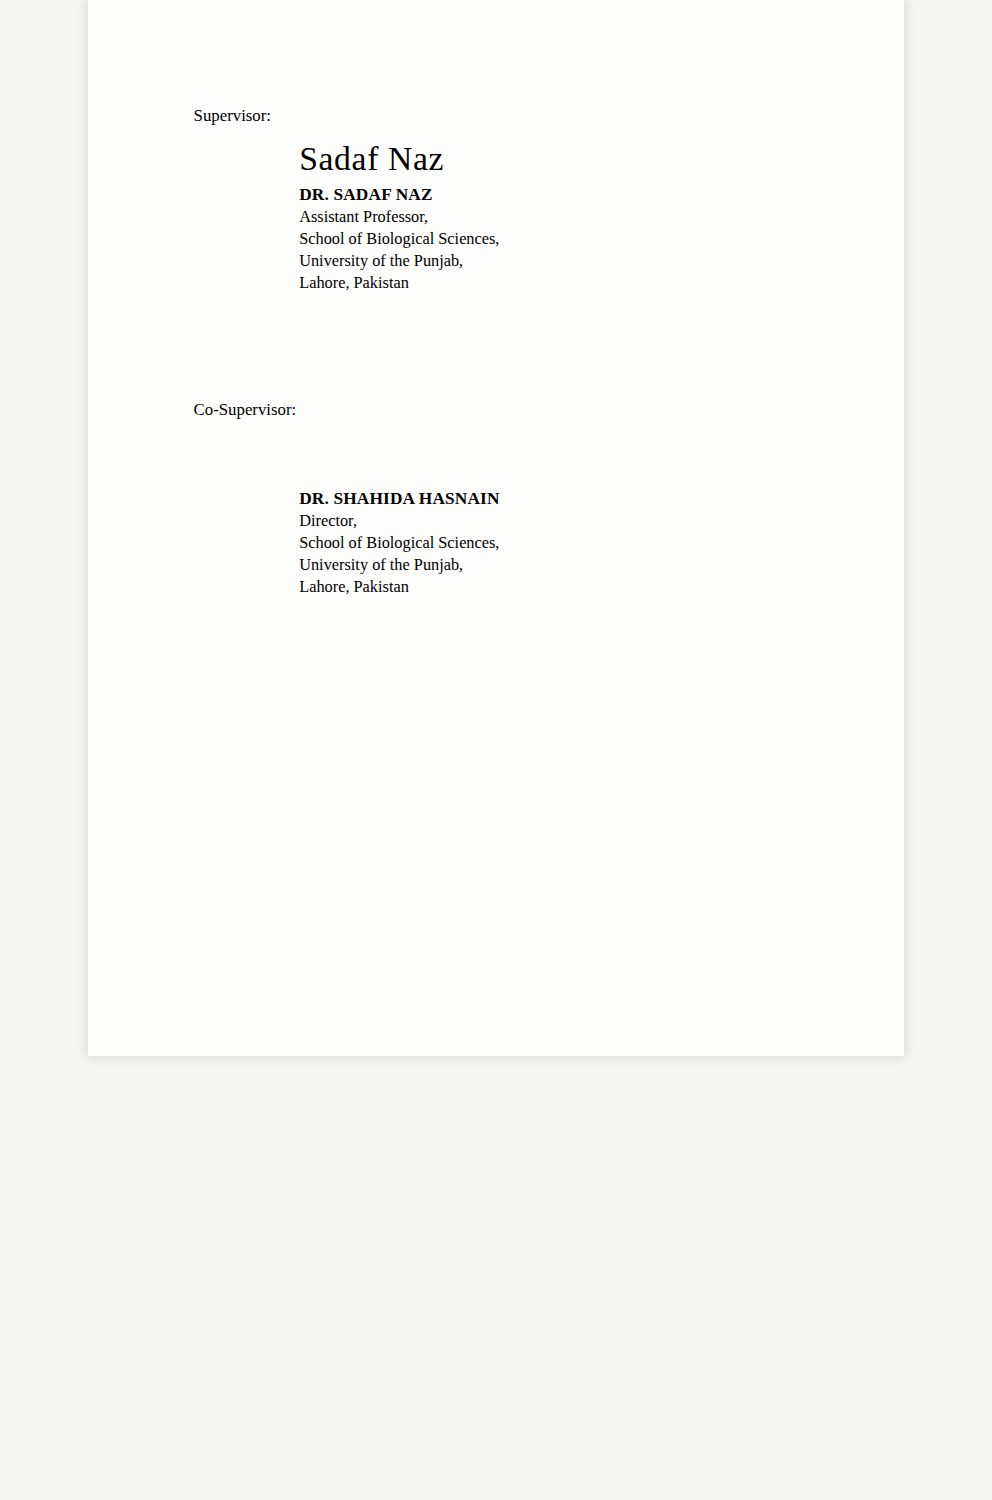Supervisor:
Sadaf Naz
DR. SADAF NAZ
Assistant Professor,
School of Biological Sciences,
University of the Punjab,
Lahore, Pakistan
Co-Supervisor:
DR. SHAHIDA HASNAIN
Director,
School of Biological Sciences,
University of the Punjab,
Lahore, Pakistan